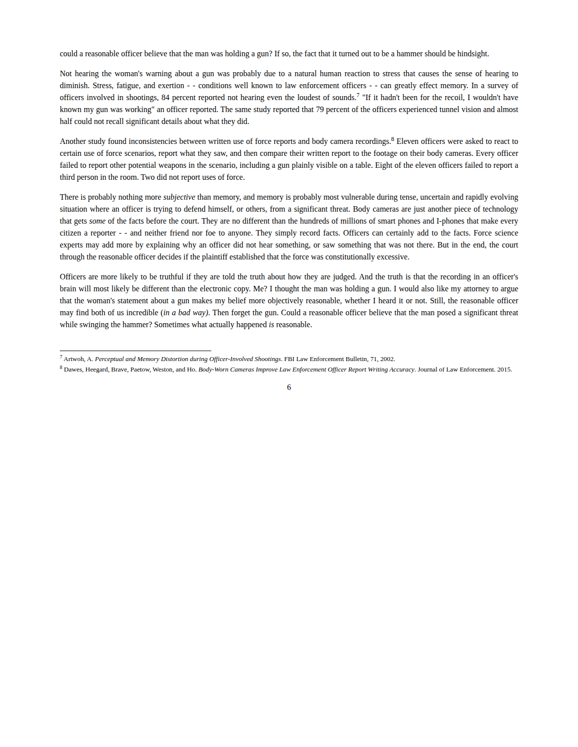could a reasonable officer believe that the man was holding a gun? If so, the fact that it turned out to be a hammer should be hindsight.
Not hearing the woman's warning about a gun was probably due to a natural human reaction to stress that causes the sense of hearing to diminish. Stress, fatigue, and exertion - - conditions well known to law enforcement officers - - can greatly effect memory. In a survey of officers involved in shootings, 84 percent reported not hearing even the loudest of sounds.7 "If it hadn't been for the recoil, I wouldn't have known my gun was working" an officer reported. The same study reported that 79 percent of the officers experienced tunnel vision and almost half could not recall significant details about what they did.
Another study found inconsistencies between written use of force reports and body camera recordings.8 Eleven officers were asked to react to certain use of force scenarios, report what they saw, and then compare their written report to the footage on their body cameras. Every officer failed to report other potential weapons in the scenario, including a gun plainly visible on a table. Eight of the eleven officers failed to report a third person in the room. Two did not report uses of force.
There is probably nothing more subjective than memory, and memory is probably most vulnerable during tense, uncertain and rapidly evolving situation where an officer is trying to defend himself, or others, from a significant threat. Body cameras are just another piece of technology that gets some of the facts before the court. They are no different than the hundreds of millions of smart phones and I-phones that make every citizen a reporter - - and neither friend nor foe to anyone. They simply record facts. Officers can certainly add to the facts. Force science experts may add more by explaining why an officer did not hear something, or saw something that was not there. But in the end, the court through the reasonable officer decides if the plaintiff established that the force was constitutionally excessive.
Officers are more likely to be truthful if they are told the truth about how they are judged. And the truth is that the recording in an officer's brain will most likely be different than the electronic copy. Me? I thought the man was holding a gun. I would also like my attorney to argue that the woman's statement about a gun makes my belief more objectively reasonable, whether I heard it or not. Still, the reasonable officer may find both of us incredible (in a bad way). Then forget the gun. Could a reasonable officer believe that the man posed a significant threat while swinging the hammer? Sometimes what actually happened is reasonable.
7 Artwoh, A. Perceptual and Memory Distortion during Officer-Involved Shootings. FBI Law Enforcement Bulletin, 71, 2002.
8 Dawes, Heegard, Brave, Paetow, Weston, and Ho. Body-Worn Cameras Improve Law Enforcement Officer Report Writing Accuracy. Journal of Law Enforcement. 2015.
6